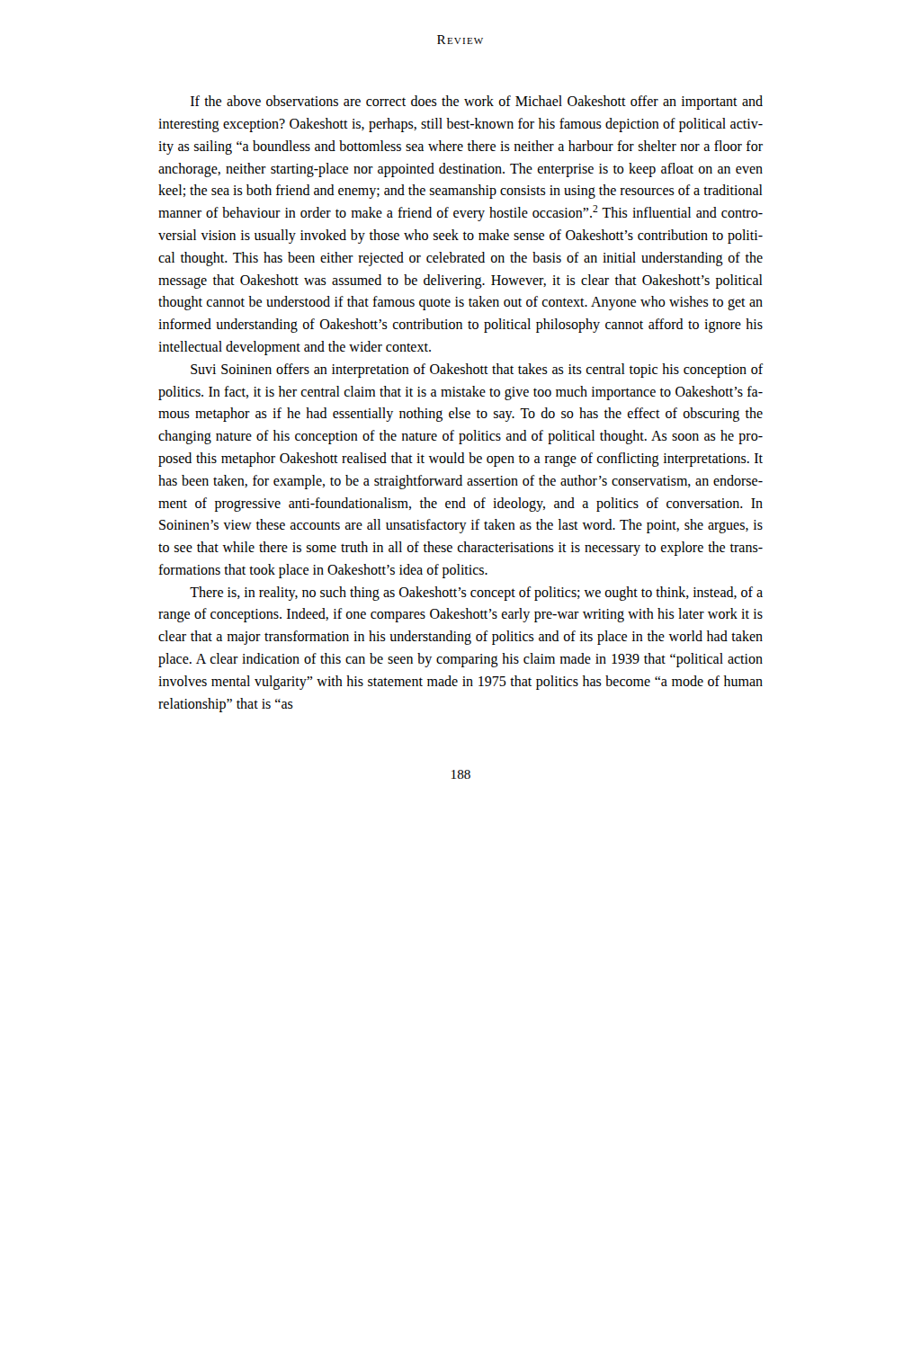Review
If the above observations are correct does the work of Michael Oakeshott offer an important and interesting exception? Oakeshott is, perhaps, still best-known for his famous depiction of political activity as sailing “a boundless and bottomless sea where there is neither a harbour for shelter nor a floor for anchorage, neither starting-place nor appointed destination. The enterprise is to keep afloat on an even keel; the sea is both friend and enemy; and the seamanship consists in using the resources of a traditional manner of behaviour in order to make a friend of every hostile occasion”.2 This influential and controversial vision is usually invoked by those who seek to make sense of Oakeshott’s contribution to political thought. This has been either rejected or celebrated on the basis of an initial understanding of the message that Oakeshott was assumed to be delivering. However, it is clear that Oakeshott’s political thought cannot be understood if that famous quote is taken out of context. Anyone who wishes to get an informed understanding of Oakeshott’s contribution to political philosophy cannot afford to ignore his intellectual development and the wider context.
Suvi Soininen offers an interpretation of Oakeshott that takes as its central topic his conception of politics. In fact, it is her central claim that it is a mistake to give too much importance to Oakeshott’s famous metaphor as if he had essentially nothing else to say. To do so has the effect of obscuring the changing nature of his conception of the nature of politics and of political thought. As soon as he proposed this metaphor Oakeshott realised that it would be open to a range of conflicting interpretations. It has been taken, for example, to be a straightforward assertion of the author’s conservatism, an endorsement of progressive anti-foundationalism, the end of ideology, and a politics of conversation. In Soininen’s view these accounts are all unsatisfactory if taken as the last word. The point, she argues, is to see that while there is some truth in all of these characterisations it is necessary to explore the transformations that took place in Oakeshott’s idea of politics.
There is, in reality, no such thing as Oakeshott’s concept of politics; we ought to think, instead, of a range of conceptions. Indeed, if one compares Oakeshott’s early pre-war writing with his later work it is clear that a major transformation in his understanding of politics and of its place in the world had taken place. A clear indication of this can be seen by comparing his claim made in 1939 that “political action involves mental vulgarity” with his statement made in 1975 that politics has become “a mode of human relationship” that is “as
188